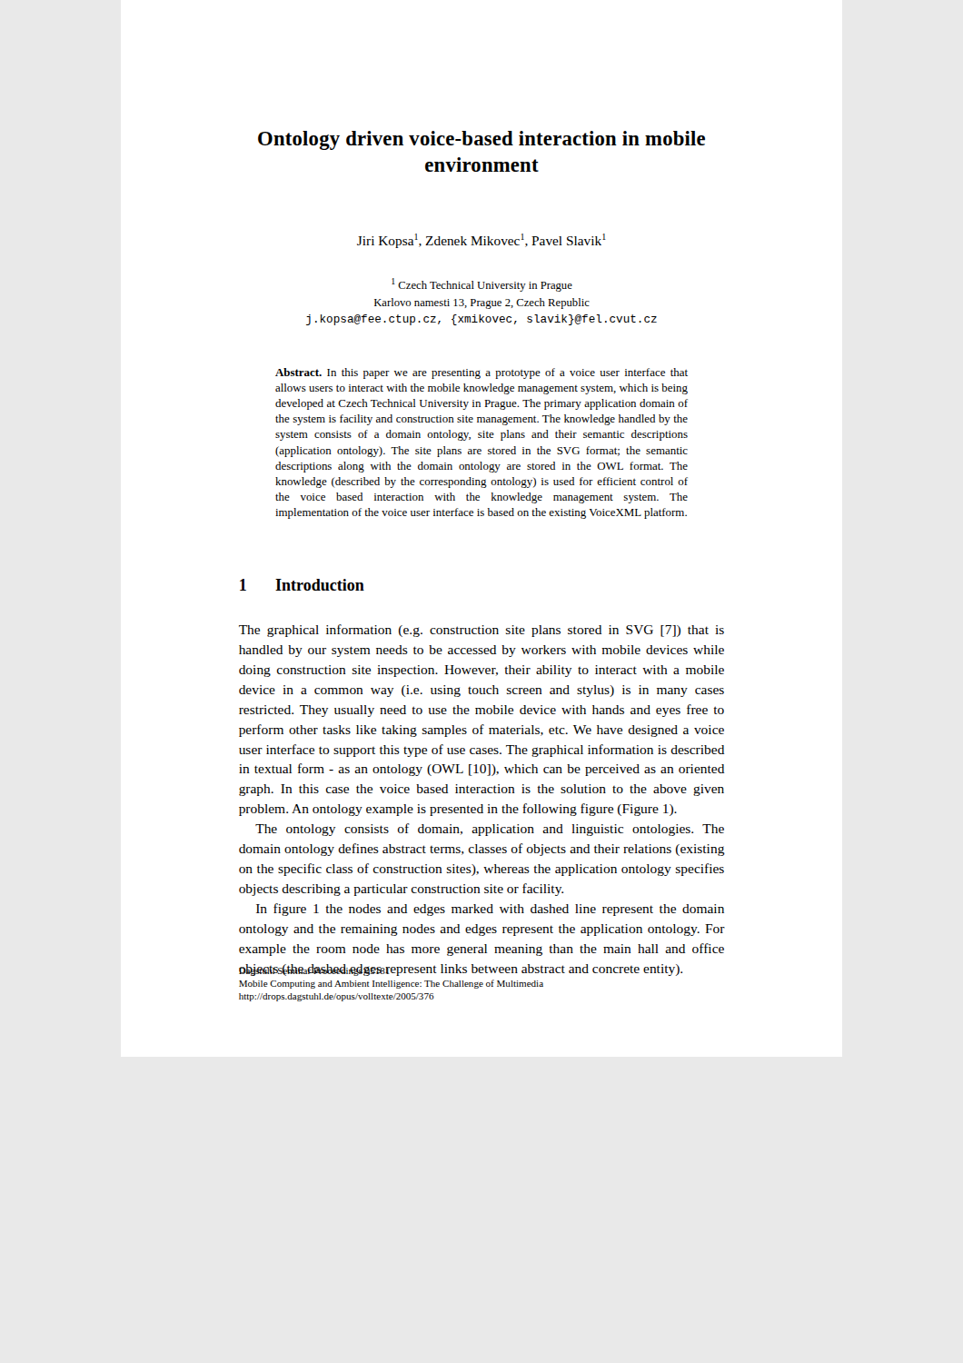Ontology driven voice-based interaction in mobile
environment
Jiri Kopsa1, Zdenek Mikovec1, Pavel Slavik1
1 Czech Technical University in Prague
Karlovo namesti 13, Prague 2, Czech Republic
j.kopsa@fee.ctup.cz, {xmikovec, slavik}@fel.cvut.cz
Abstract. In this paper we are presenting a prototype of a voice user interface that allows users to interact with the mobile knowledge management system, which is being developed at Czech Technical University in Prague. The primary application domain of the system is facility and construction site management. The knowledge handled by the system consists of a domain ontology, site plans and their semantic descriptions (application ontology). The site plans are stored in the SVG format; the semantic descriptions along with the domain ontology are stored in the OWL format. The knowledge (described by the corresponding ontology) is used for efficient control of the voice based interaction with the knowledge management system. The implementation of the voice user interface is based on the existing VoiceXML platform.
1 Introduction
The graphical information (e.g. construction site plans stored in SVG [7]) that is handled by our system needs to be accessed by workers with mobile devices while doing construction site inspection. However, their ability to interact with a mobile device in a common way (i.e. using touch screen and stylus) is in many cases restricted. They usually need to use the mobile device with hands and eyes free to perform other tasks like taking samples of materials, etc. We have designed a voice user interface to support this type of use cases. The graphical information is described in textual form - as an ontology (OWL [10]), which can be perceived as an oriented graph. In this case the voice based interaction is the solution to the above given problem. An ontology example is presented in the following figure (Figure 1).
The ontology consists of domain, application and linguistic ontologies. The domain ontology defines abstract terms, classes of objects and their relations (existing on the specific class of construction sites), whereas the application ontology specifies objects describing a particular construction site or facility.
In figure 1 the nodes and edges marked with dashed line represent the domain ontology and the remaining nodes and edges represent the application ontology. For example the room node has more general meaning than the main hall and office objects (the dashed edges represent links between abstract and concrete entity).
Dagstuhl Seminar Proceedings 05181
Mobile Computing and Ambient Intelligence: The Challenge of Multimedia
http://drops.dagstuhl.de/opus/volltexte/2005/376